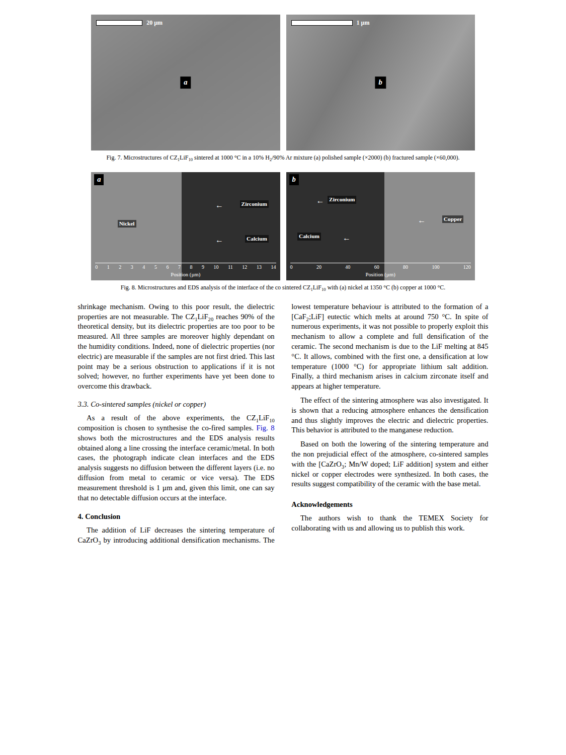20 µm
a
1 µm
b
Fig. 7. Microstructures of CZ1LiF10 sintered at 1000 °C in a 10% H2/90% Ar mixture (a) polished sample (×2000) (b) fractured sample (×60,000).
a Nickel Zirconium ← Calcium ←
01234567891011121314
Position (µm)
b Zirconium ← Calcium ← Copper ←
020406080100120
Position (µm)
Fig. 8. Microstructures and EDS analysis of the interface of the co sintered CZ1LiF10 with (a) nickel at 1350 °C (b) copper at 1000 °C.
shrinkage mechanism. Owing to this poor result, the dielectric properties are not measurable. The CZ1LiF20 reaches 90% of the theoretical density, but its dielectric properties are too poor to be measured. All three samples are moreover highly dependant on the humidity conditions. Indeed, none of dielectric properties (nor electric) are measurable if the samples are not first dried. This last point may be a serious obstruction to applications if it is not solved; however, no further experiments have yet been done to overcome this drawback.
3.3. Co-sintered samples (nickel or copper)
As a result of the above experiments, the CZ1LiF10 composition is chosen to synthesise the co-fired samples. Fig. 8 shows both the microstructures and the EDS analysis results obtained along a line crossing the interface ceramic/metal. In both cases, the photograph indicate clean interfaces and the EDS analysis suggests no diffusion between the different layers (i.e. no diffusion from metal to ceramic or vice versa). The EDS measurement threshold is 1 µm and, given this limit, one can say that no detectable diffusion occurs at the interface.
4. Conclusion
The addition of LiF decreases the sintering temperature of CaZrO3 by introducing additional densification mechanisms. The lowest temperature behaviour is attributed to the formation of a [CaF2;LiF] eutectic which melts at around 750 °C. In spite of numerous experiments, it was not possible to properly exploit this mechanism to allow a complete and full densification of the ceramic. The second mechanism is due to the LiF melting at 845 °C. It allows, combined with the first one, a densification at low temperature (1000 °C) for appropriate lithium salt addition. Finally, a third mechanism arises in calcium zirconate itself and appears at higher temperature.
The effect of the sintering atmosphere was also investigated. It is shown that a reducing atmosphere enhances the densification and thus slightly improves the electric and dielectric properties. This behavior is attributed to the manganese reduction.
Based on both the lowering of the sintering temperature and the non prejudicial effect of the atmosphere, co-sintered samples with the [CaZrO3; Mn/W doped; LiF addition] system and either nickel or copper electrodes were synthesized. In both cases, the results suggest compatibility of the ceramic with the base metal.
Acknowledgements
The authors wish to thank the TEMEX Society for collaborating with us and allowing us to publish this work.